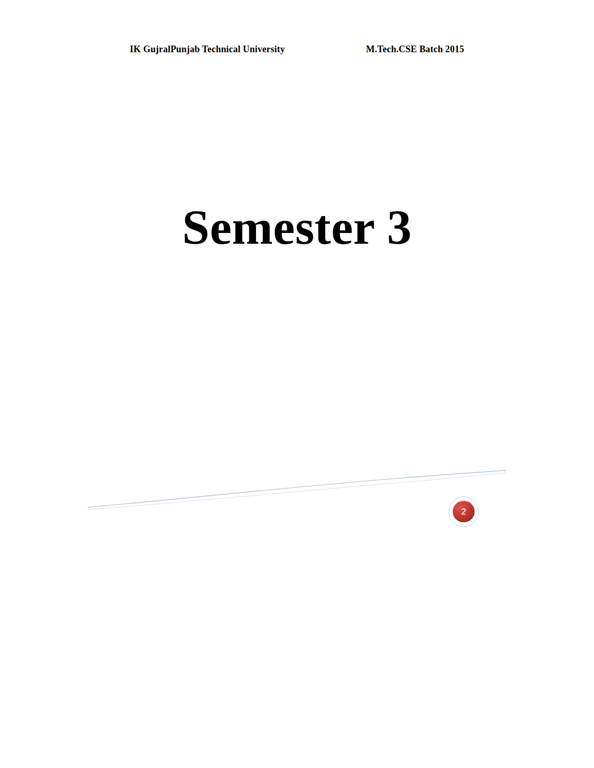IK GujralPunjab Technical University M.Tech.CSE Batch 2015
Semester 3
2